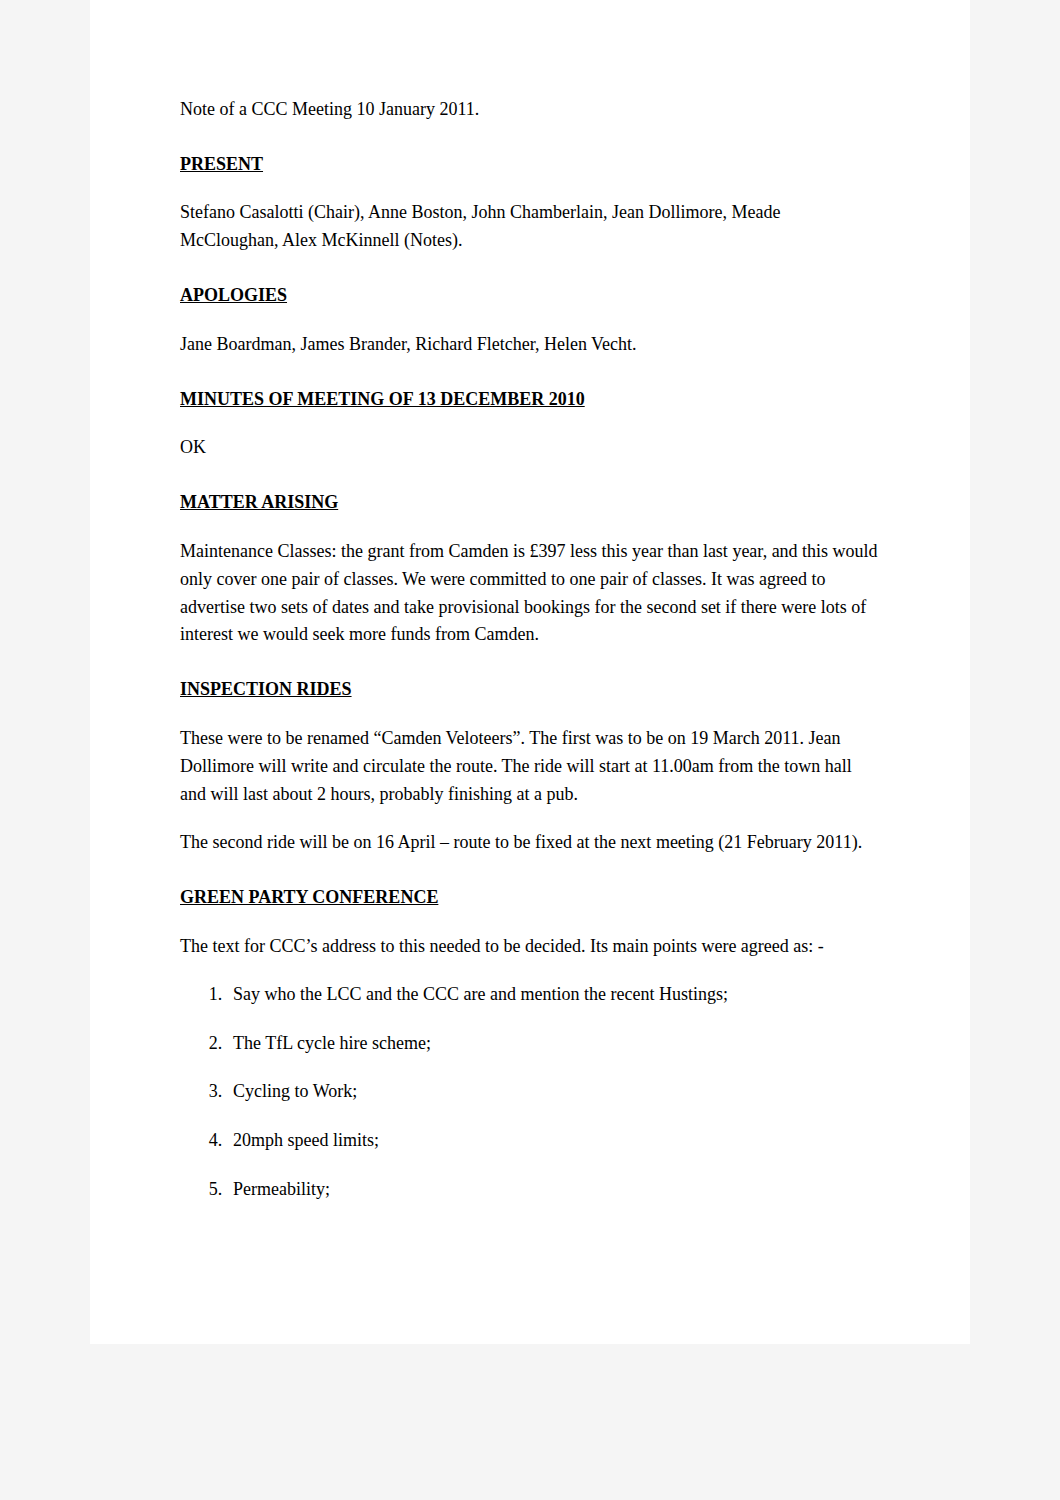Note of a CCC Meeting 10 January 2011.
PRESENT
Stefano Casalotti (Chair), Anne Boston, John Chamberlain, Jean Dollimore, Meade McCloughan, Alex McKinnell (Notes).
APOLOGIES
Jane Boardman, James Brander, Richard Fletcher, Helen Vecht.
MINUTES OF MEETING OF 13 DECEMBER 2010
OK
MATTER ARISING
Maintenance Classes: the grant from Camden is £397 less this year than last year, and this would only cover one pair of classes. We were committed to one pair of classes. It was agreed to advertise two sets of dates and take provisional bookings for the second set if there were lots of interest we would seek more funds from Camden.
INSPECTION RIDES
These were to be renamed “Camden Veloteers”. The first was to be on 19 March 2011. Jean Dollimore will write and circulate the route. The ride will start at 11.00am from the town hall and will last about 2 hours, probably finishing at a pub.
The second ride will be on 16 April – route to be fixed at the next meeting (21 February 2011).
GREEN PARTY CONFERENCE
The text for CCC’s address to this needed to be decided. Its main points were agreed as: -
Say who the LCC and the CCC are and mention the recent Hustings;
The TfL cycle hire scheme;
Cycling to Work;
20mph speed limits;
Permeability;